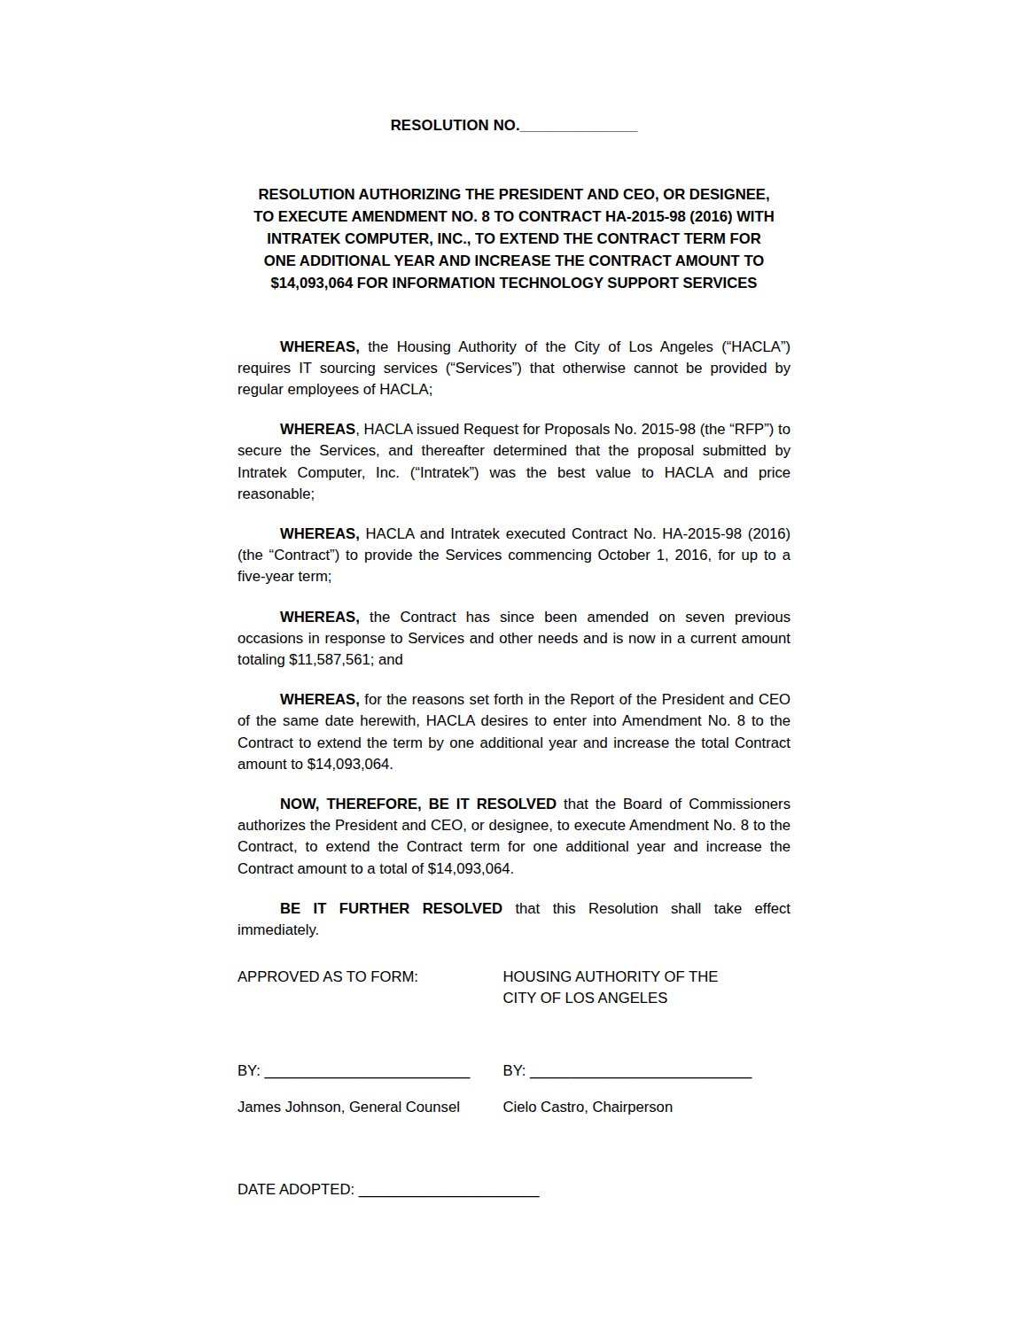RESOLUTION NO.______________
Resolution authorizing the President and CEO, or designee, to execute Amendment No. 8 to Contract HA-2015-98 (2016) with Intratek Computer, Inc., to extend the contract term for one additional year and increase the contract amount to $14,093,064 for Information Technology Support Services
WHEREAS, the Housing Authority of the City of Los Angeles (“HACLA”) requires IT sourcing services (“Services”) that otherwise cannot be provided by regular employees of HACLA;
WHEREAS, HACLA issued Request for Proposals No. 2015-98 (the “RFP”) to secure the Services, and thereafter determined that the proposal submitted by Intratek Computer, Inc. (“Intratek”) was the best value to HACLA and price reasonable;
WHEREAS, HACLA and Intratek executed Contract No. HA-2015-98 (2016) (the “Contract”) to provide the Services commencing October 1, 2016, for up to a five-year term;
WHEREAS, the Contract has since been amended on seven previous occasions in response to Services and other needs and is now in a current amount totaling $11,587,561; and
WHEREAS, for the reasons set forth in the Report of the President and CEO of the same date herewith, HACLA desires to enter into Amendment No. 8 to the Contract to extend the term by one additional year and increase the total Contract amount to $14,093,064.
NOW, THEREFORE, BE IT RESOLVED that the Board of Commissioners authorizes the President and CEO, or designee, to execute Amendment No. 8 to the Contract, to extend the Contract term for one additional year and increase the Contract amount to a total of $14,093,064.
BE IT FURTHER RESOLVED that this Resolution shall take effect immediately.
| APPROVED AS TO FORM: | HOUSING AUTHORITY OF THE CITY OF LOS ANGELES |
| BY: _________________________ James Johnson, General Counsel | BY: ___________________________ Cielo Castro, Chairperson |
DATE ADOPTED: ______________________